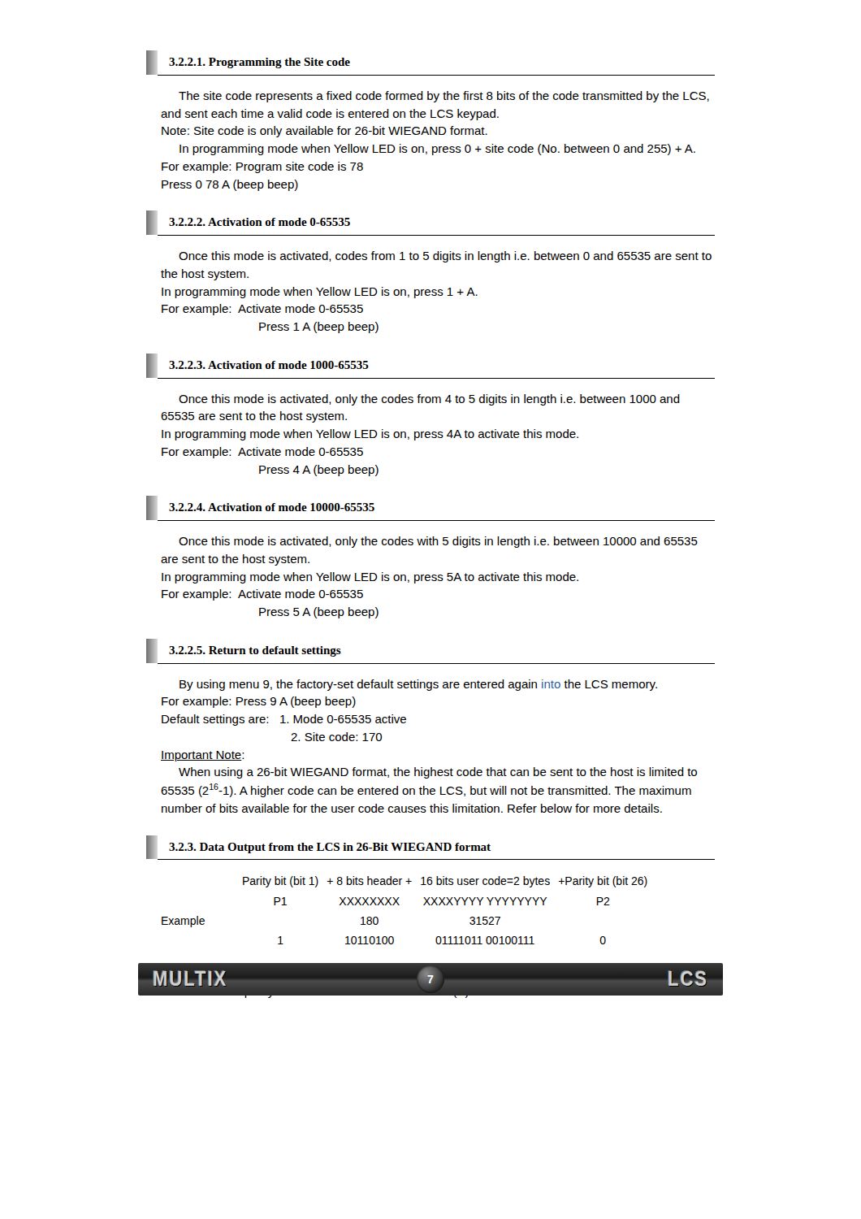3.2.2.1. Programming the Site code
The site code represents a fixed code formed by the first 8 bits of the code transmitted by the LCS, and sent each time a valid code is entered on the LCS keypad.
Note: Site code is only available for 26-bit WIEGAND format.
In programming mode when Yellow LED is on, press 0 + site code (No. between 0 and 255) + A.
For example: Program site code is 78
Press 0 78 A (beep beep)
3.2.2.2. Activation of mode 0-65535
Once this mode is activated, codes from 1 to 5 digits in length i.e. between 0 and 65535 are sent to the host system.
In programming mode when Yellow LED is on, press 1 + A.
For example: Activate mode 0-65535
Press 1 A (beep beep)
3.2.2.3. Activation of mode 1000-65535
Once this mode is activated, only the codes from 4 to 5 digits in length i.e. between 1000 and 65535 are sent to the host system.
In programming mode when Yellow LED is on, press 4A to activate this mode.
For example: Activate mode 0-65535
Press 4 A (beep beep)
3.2.2.4. Activation of mode 10000-65535
Once this mode is activated, only the codes with 5 digits in length i.e. between 10000 and 65535 are sent to the host system.
In programming mode when Yellow LED is on, press 5A to activate this mode.
For example: Activate mode 0-65535
Press 5 A (beep beep)
3.2.2.5. Return to default settings
By using menu 9, the factory-set default settings are entered again into the LCS memory.
For example: Press 9 A (beep beep)
Default settings are: 1. Mode 0-65535 active
2. Site code: 170
Important Note
:
When using a 26-bit WIEGAND format, the highest code that can be sent to the host is limited to 65535 (216-1). A higher code can be entered on the LCS, but will not be transmitted. The maximum number of bits available for the user code causes this limitation. Refer below for more details.
3.2.3. Data Output from the LCS in 26-Bit WIEGAND format
| | Parity bit (bit 1) | + 8 bits header + | 16 bits user code=2 bytes | +Parity bit (bit 26) |
| | P1 | XXXXXXXX | XXXXYYYY YYYYYYYY | P2 |
| Example | | 180 | 31527 | |
| | 1 | 10110100 | 01111011 00100111 | 0 |
Note: P1 = even parity calculated over the bits 2 to 13 (X).
P2 = odd parity calculated over the bits 14 to 25 (Y).
MULTIX
7
LCS